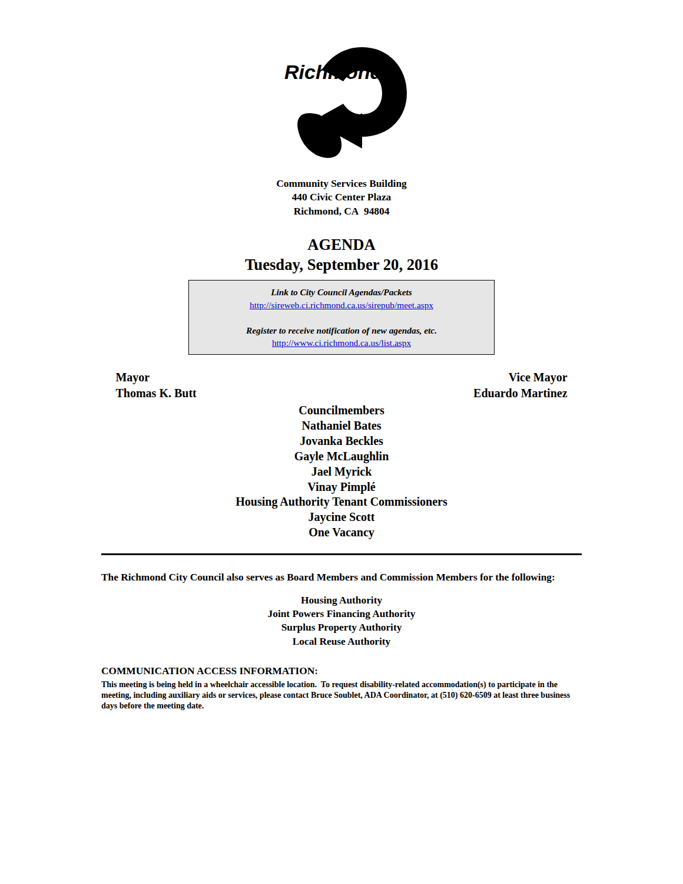Richmond
Community Services Building
440 Civic Center Plaza
Richmond, CA 94804
AGENDA
Tuesday, September 20, 2016
Link to City Council Agendas/Packets
http://sireweb.ci.richmond.ca.us/sirepub/meet.aspx
Register to receive notification of new agendas, etc.
http://www.ci.richmond.ca.us/list.aspx
| Mayor | | Vice Mayor |
| Thomas K. Butt | | Eduardo Martinez |
Councilmembers
Nathaniel Bates
Jovanka Beckles
Gayle McLaughlin
Jael Myrick
Vinay Pimplé
Housing Authority Tenant Commissioners
Jaycine Scott
One Vacancy
The Richmond City Council also serves as Board Members and Commission Members for the following:
Housing Authority
Joint Powers Financing Authority
Surplus Property Authority
Local Reuse Authority
COMMUNICATION ACCESS INFORMATION:
This meeting is being held in a wheelchair accessible location. To request disability-related accommodation(s) to participate in the meeting, including auxiliary aids or services, please contact Bruce Soublet, ADA Coordinator, at (510) 620-6509 at least three business days before the meeting date.